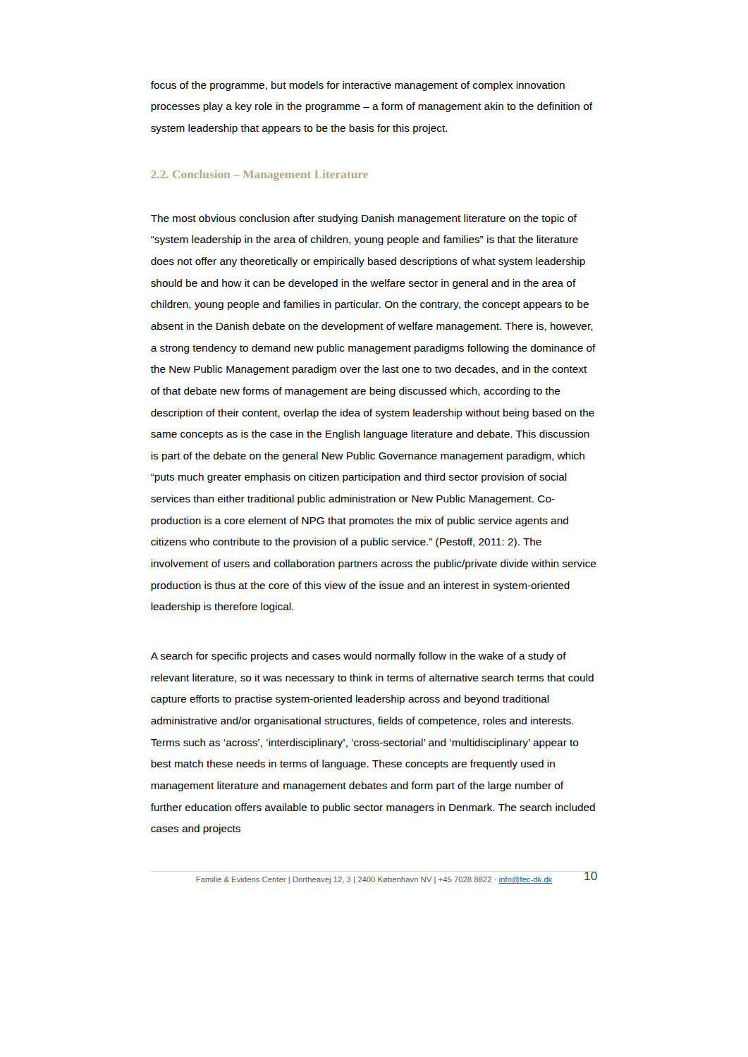focus of the programme, but models for interactive management of complex innovation processes play a key role in the programme – a form of management akin to the definition of system leadership that appears to be the basis for this project.
2.2. Conclusion – Management Literature
The most obvious conclusion after studying Danish management literature on the topic of “system leadership in the area of children, young people and families” is that the literature does not offer any theoretically or empirically based descriptions of what system leadership should be and how it can be developed in the welfare sector in general and in the area of children, young people and families in particular. On the contrary, the concept appears to be absent in the Danish debate on the development of welfare management. There is, however, a strong tendency to demand new public management paradigms following the dominance of the New Public Management paradigm over the last one to two decades, and in the context of that debate new forms of management are being discussed which, according to the description of their content, overlap the idea of system leadership without being based on the same concepts as is the case in the English language literature and debate. This discussion is part of the debate on the general New Public Governance management paradigm, which “puts much greater emphasis on citizen participation and third sector provision of social services than either traditional public administration or New Public Management. Co-production is a core element of NPG that promotes the mix of public service agents and citizens who contribute to the provision of a public service.” (Pestoff, 2011: 2). The involvement of users and collaboration partners across the public/private divide within service production is thus at the core of this view of the issue and an interest in system-oriented leadership is therefore logical.
A search for specific projects and cases would normally follow in the wake of a study of relevant literature, so it was necessary to think in terms of alternative search terms that could capture efforts to practise system-oriented leadership across and beyond traditional administrative and/or organisational structures, fields of competence, roles and interests. Terms such as ‘across’, ‘interdisciplinary’, ‘cross-sectorial’ and ‘multidisciplinary’ appear to best match these needs in terms of language. These concepts are frequently used in management literature and management debates and form part of the large number of further education offers available to public sector managers in Denmark. The search included cases and projects
Familie & Evidens Center | Dortheavej 12, 3 | 2400 København NV | +45 7028 8822 · info@fec-dk.dk
10